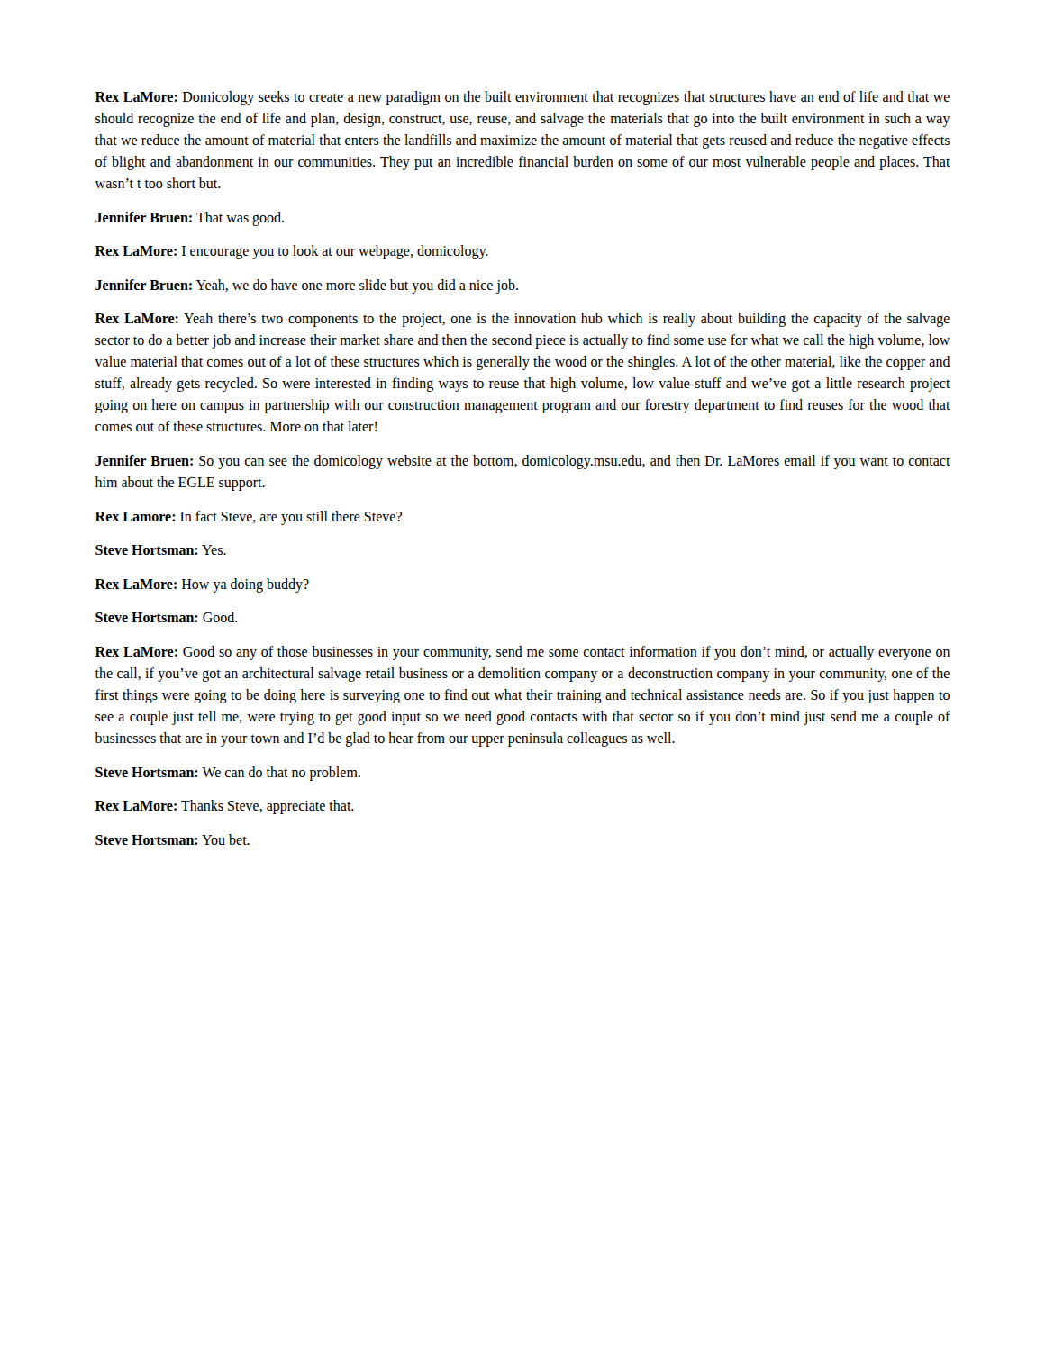Rex LaMore: Domicology seeks to create a new paradigm on the built environment that recognizes that structures have an end of life and that we should recognize the end of life and plan, design, construct, use, reuse, and salvage the materials that go into the built environment in such a way that we reduce the amount of material that enters the landfills and maximize the amount of material that gets reused and reduce the negative effects of blight and abandonment in our communities. They put an incredible financial burden on some of our most vulnerable people and places. That wasn’t t too short but.
Jennifer Bruen: That was good.
Rex LaMore: I encourage you to look at our webpage, domicology.
Jennifer Bruen: Yeah, we do have one more slide but you did a nice job.
Rex LaMore: Yeah there’s two components to the project, one is the innovation hub which is really about building the capacity of the salvage sector to do a better job and increase their market share and then the second piece is actually to find some use for what we call the high volume, low value material that comes out of a lot of these structures which is generally the wood or the shingles. A lot of the other material, like the copper and stuff, already gets recycled. So were interested in finding ways to reuse that high volume, low value stuff and we’ve got a little research project going on here on campus in partnership with our construction management program and our forestry department to find reuses for the wood that comes out of these structures. More on that later!
Jennifer Bruen: So you can see the domicology website at the bottom, domicology.msu.edu, and then Dr. LaMores email if you want to contact him about the EGLE support.
Rex Lamore: In fact Steve, are you still there Steve?
Steve Hortsman: Yes.
Rex LaMore: How ya doing buddy?
Steve Hortsman: Good.
Rex LaMore: Good so any of those businesses in your community, send me some contact information if you don’t mind, or actually everyone on the call, if you’ve got an architectural salvage retail business or a demolition company or a deconstruction company in your community, one of the first things were going to be doing here is surveying one to find out what their training and technical assistance needs are. So if you just happen to see a couple just tell me, were trying to get good input so we need good contacts with that sector so if you don’t mind just send me a couple of businesses that are in your town and I’d be glad to hear from our upper peninsula colleagues as well.
Steve Hortsman: We can do that no problem.
Rex LaMore: Thanks Steve, appreciate that.
Steve Hortsman: You bet.